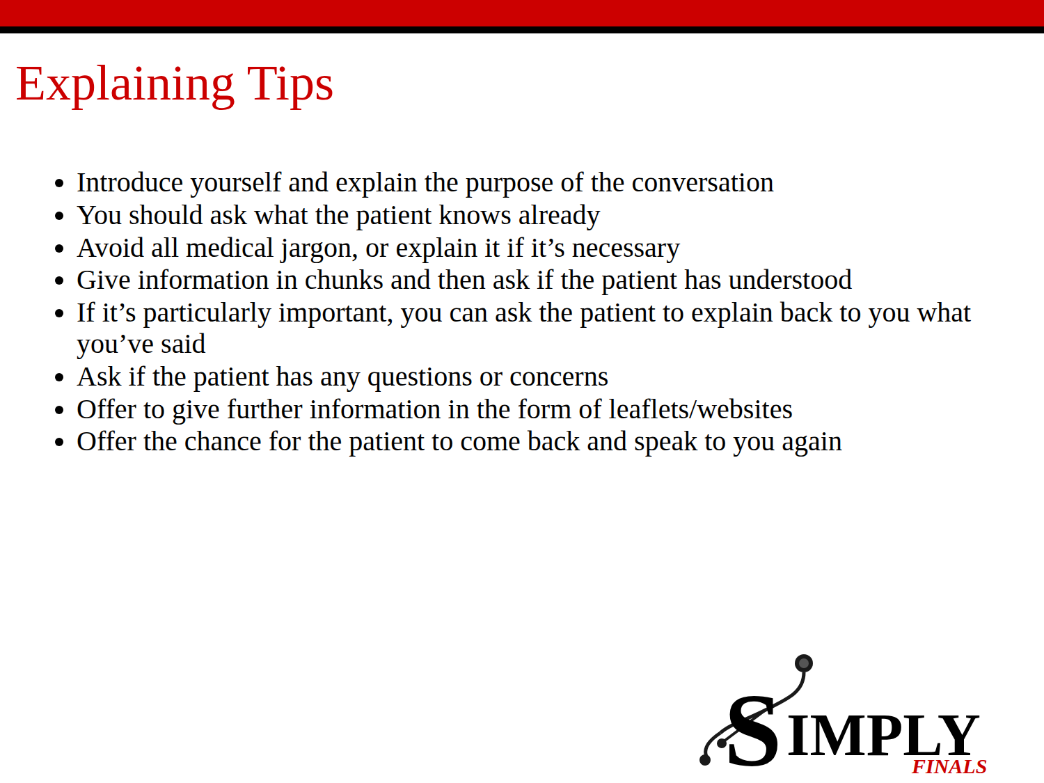Explaining Tips
Introduce yourself and explain the purpose of the conversation
You should ask what the patient knows already
Avoid all medical jargon, or explain it if it’s necessary
Give information in chunks and then ask if the patient has understood
If it’s particularly important, you can ask the patient to explain back to you what you’ve said
Ask if the patient has any questions or concerns
Offer to give further information in the form of leaflets/websites
Offer the chance for the patient to come back and speak to you again
S IMPLY FINALS